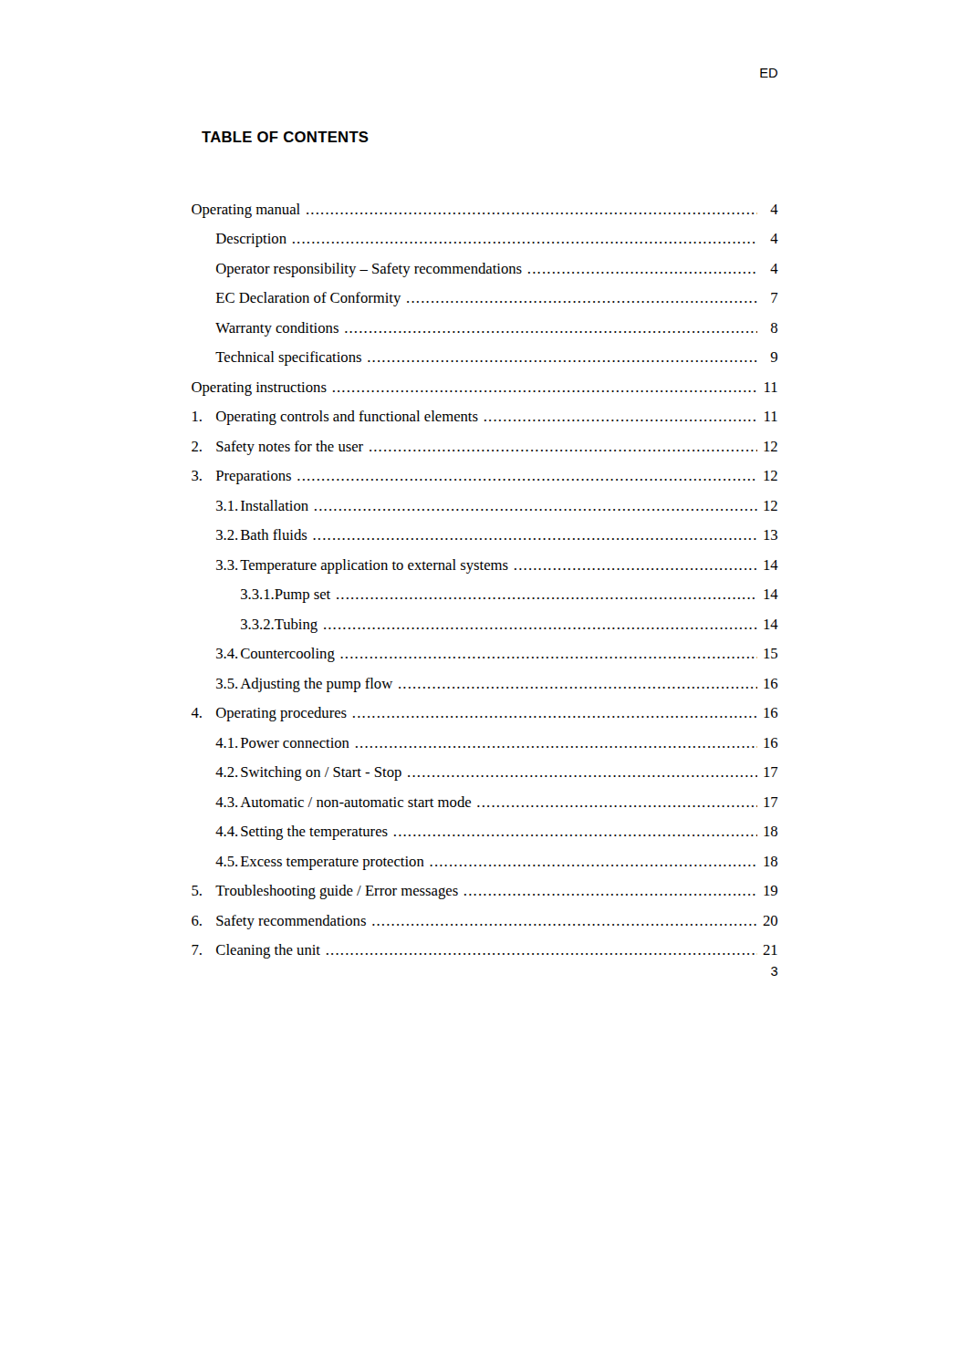ED
TABLE OF CONTENTS
Operating manual.................................................................................................. 4
Description............................................................................................................. 4
Operator responsibility – Safety recommendations.................................................. 4
EC Declaration of Conformity.............................................................................. 7
Warranty conditions................................................................................................ 8
Technical specifications........................................................................................... 9
Operating instructions.............................................................................................. 11
1. Operating controls and functional elements........................................................ 11
2. Safety notes for the user..................................................................................... 12
3. Preparations......................................................................................................... 12
3.1. Installation..................................................................................................... 12
3.2. Bath fluids..................................................................................................... 13
3.3. Temperature application to external systems................................................... 14
3.3.1. Pump set................................................................................................. 14
3.3.2. Tubing................................................................................................... 14
3.4. Countercooling............................................................................................. 15
3.5. Adjusting the pump flow............................................................................... 16
4. Operating procedures....................................................................................... 16
4.1. Power connection.......................................................................................... 16
4.2. Switching on / Start - Stop............................................................................ 17
4.3. Automatic / non-automatic start mode........................................................... 17
4.4. Setting the temperatures................................................................................. 18
4.5. Excess temperature protection.......................................................................... 18
5. Troubleshooting guide / Error messages............................................................ 19
6. Safety recommendations.................................................................................. 20
7. Cleaning the unit.............................................................................................. 21
3